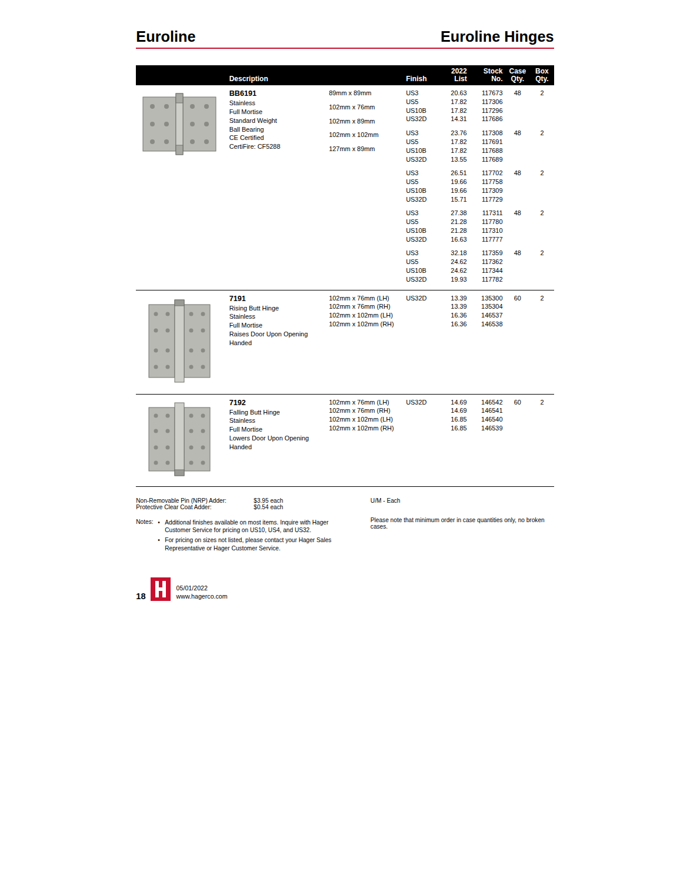Euroline
Euroline Hinges
| | Description | | Finish | 2022 List | Stock No. | Case Qty. | Box Qty. |
| --- | --- | --- | --- | --- | --- | --- | --- |
| | BB6191 Stainless Full Mortise Standard Weight Ball Bearing CE Certified CertiFire: CF5288 | 89mm x 89mm 102mm x 76mm 102mm x 89mm 102mm x 102mm 127mm x 89mm | US3 US5 US10B US32D US3 US5 US10B US32D US3 US5 US10B US32D US3 US5 US10B US32D US3 US5 US10B US32D | 20.63 17.82 17.82 14.31 23.76 17.82 17.82 13.55 26.51 19.66 19.66 15.71 27.38 21.28 21.28 16.63 32.18 24.62 24.62 19.93 | 117673 117306 117296 117686 117308 117691 117688 117689 117702 117758 117309 117729 117311 117780 117310 117777 117359 117362 117344 117782 | 48 48 48 48 48 | 2 2 2 2 2 |
| | 7191 Rising Butt Hinge Stainless Full Mortise Raises Door Upon Opening Handed | 102mm x 76mm (LH) 102mm x 76mm (RH) 102mm x 102mm (LH) 102mm x 102mm (RH) | US32D | 13.39 13.39 16.36 16.36 | 135300 135304 146537 146538 | 60 | 2 |
| | 7192 Falling Butt Hinge Stainless Full Mortise Lowers Door Upon Opening Handed | 102mm x 76mm (LH) 102mm x 76mm (RH) 102mm x 102mm (LH) 102mm x 102mm (RH) | US32D | 14.69 14.69 16.85 16.85 | 146542 146541 146540 146539 | 60 | 2 |
Non-Removable Pin (NRP) Adder:$3.95 each
Protective Clear Coat Adder:$0.54 each
Notes:
Additional finishes available on most items. Inquire with Hager Customer Service for pricing on US10, US4, and US32.
For pricing on sizes not listed, please contact your Hager Sales Representative or Hager Customer Service.
U/M - Each
Please note that minimum order in case quantities only, no broken cases.
18
05/01/2022
www.hagerco.com